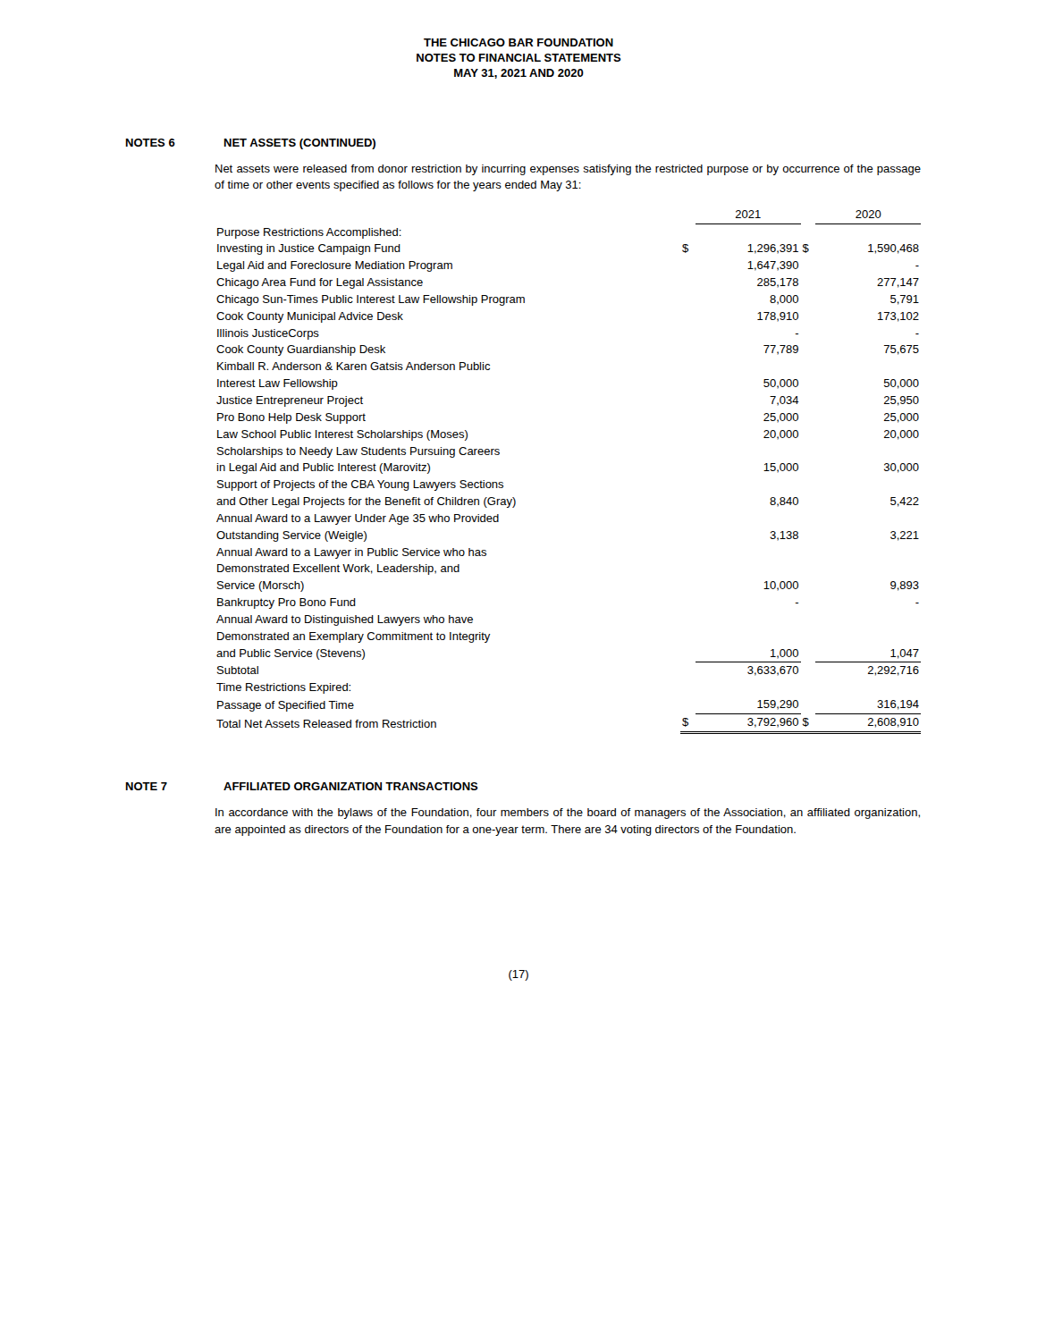THE CHICAGO BAR FOUNDATION
NOTES TO FINANCIAL STATEMENTS
MAY 31, 2021 AND 2020
NOTES 6
NET ASSETS (CONTINUED)
Net assets were released from donor restriction by incurring expenses satisfying the restricted purpose or by occurrence of the passage of time or other events specified as follows for the years ended May 31:
| | | 2021 | | 2020 |
| Purpose Restrictions Accomplished: | | | | |
| Investing in Justice Campaign Fund | $ | 1,296,391 | $ | 1,590,468 |
| Legal Aid and Foreclosure Mediation Program | | 1,647,390 | | - |
| Chicago Area Fund for Legal Assistance | | 285,178 | | 277,147 |
| Chicago Sun-Times Public Interest Law Fellowship Program | | 8,000 | | 5,791 |
| Cook County Municipal Advice Desk | | 178,910 | | 173,102 |
| Illinois JusticeCorps | | - | | - |
| Cook County Guardianship Desk | | 77,789 | | 75,675 |
| Kimball R. Anderson & Karen Gatsis Anderson Public | | | | |
| Interest Law Fellowship | | 50,000 | | 50,000 |
| Justice Entrepreneur Project | | 7,034 | | 25,950 |
| Pro Bono Help Desk Support | | 25,000 | | 25,000 |
| Law School Public Interest Scholarships (Moses) | | 20,000 | | 20,000 |
| Scholarships to Needy Law Students Pursuing Careers | | | | |
| in Legal Aid and Public Interest (Marovitz) | | 15,000 | | 30,000 |
| Support of Projects of the CBA Young Lawyers Sections | | | | |
| and Other Legal Projects for the Benefit of Children (Gray) | | 8,840 | | 5,422 |
| Annual Award to a Lawyer Under Age 35 who Provided | | | | |
| Outstanding Service (Weigle) | | 3,138 | | 3,221 |
| Annual Award to a Lawyer in Public Service who has | | | | |
| Demonstrated Excellent Work, Leadership, and | | | | |
| Service (Morsch) | | 10,000 | | 9,893 |
| Bankruptcy Pro Bono Fund | | - | | - |
| Annual Award to Distinguished Lawyers who have | | | | |
| Demonstrated an Exemplary Commitment to Integrity | | | | |
| and Public Service (Stevens) | | 1,000 | | 1,047 |
| Subtotal | | 3,633,670 | | 2,292,716 |
| Time Restrictions Expired: | | | | |
| Passage of Specified Time | | 159,290 | | 316,194 |
| Total Net Assets Released from Restriction | $ | 3,792,960 | $ | 2,608,910 |
NOTE 7
AFFILIATED ORGANIZATION TRANSACTIONS
In accordance with the bylaws of the Foundation, four members of the board of managers of the Association, an affiliated organization, are appointed as directors of the Foundation for a one-year term. There are 34 voting directors of the Foundation.
(17)